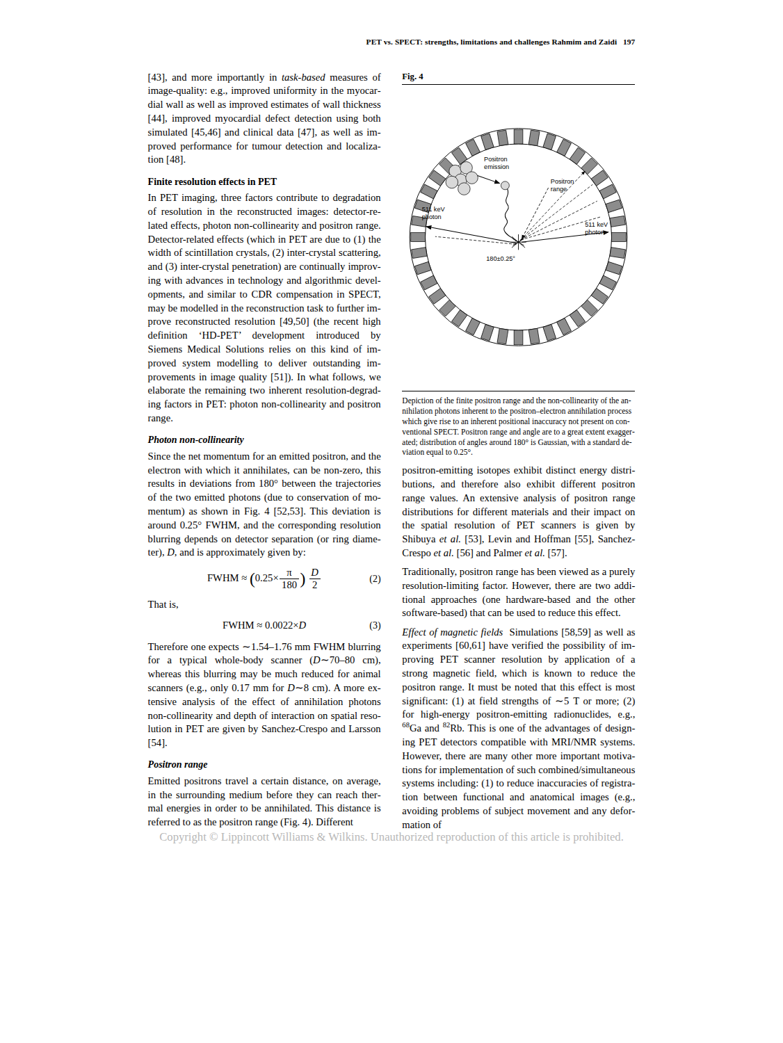PET vs. SPECT: strengths, limitations and challenges Rahmim and Zaidi 197
[43], and more importantly in task-based measures of image-quality: e.g., improved uniformity in the myocardial wall as well as improved estimates of wall thickness [44], improved myocardial defect detection using both simulated [45,46] and clinical data [47], as well as improved performance for tumour detection and localization [48].
Finite resolution effects in PET
In PET imaging, three factors contribute to degradation of resolution in the reconstructed images: detector-related effects, photon non-collinearity and positron range. Detector-related effects (which in PET are due to (1) the width of scintillation crystals, (2) inter-crystal scattering, and (3) inter-crystal penetration) are continually improving with advances in technology and algorithmic developments, and similar to CDR compensation in SPECT, may be modelled in the reconstruction task to further improve reconstructed resolution [49,50] (the recent high definition ‘HD-PET’ development introduced by Siemens Medical Solutions relies on this kind of improved system modelling to deliver outstanding improvements in image quality [51]). In what follows, we elaborate the remaining two inherent resolution-degrading factors in PET: photon non-collinearity and positron range.
Photon non-collinearity
Since the net momentum for an emitted positron, and the electron with which it annihilates, can be non-zero, this results in deviations from 180° between the trajectories of the two emitted photons (due to conservation of momentum) as shown in Fig. 4 [52,53]. This deviation is around 0.25° FWHM, and the corresponding resolution blurring depends on detector separation (or ring diameter), D, and is approximately given by:
FWHM ≈ (0.25×π 180) D 2 (2)
That is,
FWHM ≈ 0.0022×D (3)
Therefore one expects ∼1.54–1.76 mm FWHM blurring for a typical whole-body scanner (D∼70–80 cm), whereas this blurring may be much reduced for animal scanners (e.g., only 0.17 mm for D∼8 cm). A more extensive analysis of the effect of annihilation photons non-collinearity and depth of interaction on spatial resolution in PET are given by Sanchez-Crespo and Larsson [54].
Positron range
Emitted positrons travel a certain distance, on average, in the surrounding medium before they can reach thermal energies in order to be annihilated. This distance is referred to as the positron range (Fig. 4). Different
Fig. 4
Positron emission Positron range 511 keV photon 511 keV photon 180±0.25°
Depiction of the finite positron range and the non-collinearity of the annihilation photons inherent to the positron–electron annihilation process which give rise to an inherent positional inaccuracy not present on conventional SPECT. Positron range and angle are to a great extent exaggerated; distribution of angles around 180° is Gaussian, with a standard deviation equal to 0.25°.
positron-emitting isotopes exhibit distinct energy distributions, and therefore also exhibit different positron range values. An extensive analysis of positron range distributions for different materials and their impact on the spatial resolution of PET scanners is given by Shibuya et al. [53], Levin and Hoffman [55], Sanchez-Crespo et al. [56] and Palmer et al. [57].
Traditionally, positron range has been viewed as a purely resolution-limiting factor. However, there are two additional approaches (one hardware-based and the other software-based) that can be used to reduce this effect.
Effect of magnetic fields Simulations [58,59] as well as experiments [60,61] have verified the possibility of improving PET scanner resolution by application of a strong magnetic field, which is known to reduce the positron range. It must be noted that this effect is most significant: (1) at field strengths of ∼5 T or more; (2) for high-energy positron-emitting radionuclides, e.g., 68Ga and 82Rb. This is one of the advantages of designing PET detectors compatible with MRI/NMR systems. However, there are many other more important motivations for implementation of such combined/simultaneous systems including: (1) to reduce inaccuracies of registration between functional and anatomical images (e.g., avoiding problems of subject movement and any deformation of
Copyright © Lippincott Williams & Wilkins. Unauthorized reproduction of this article is prohibited.